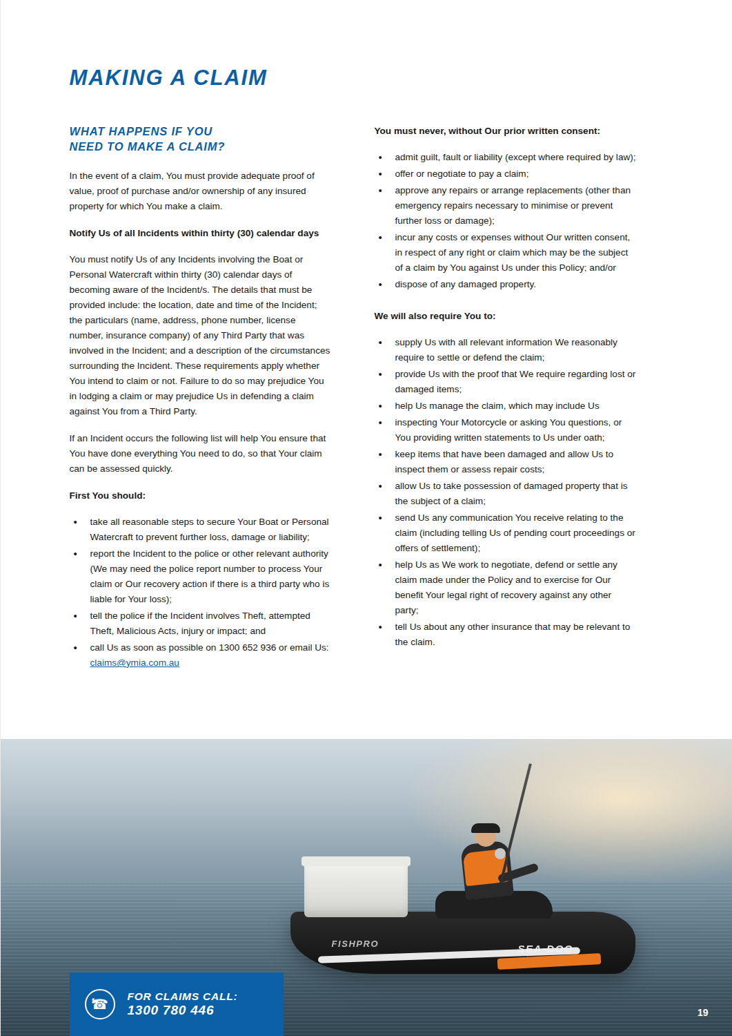Making a Claim
What happens if you
need to make a claim?
In the event of a claim, You must provide adequate proof of value, proof of purchase and/or ownership of any insured property for which You make a claim.
Notify Us of all Incidents within thirty (30) calendar days
You must notify Us of any Incidents involving the Boat or Personal Watercraft within thirty (30) calendar days of becoming aware of the Incident/s. The details that must be provided include: the location, date and time of the Incident; the particulars (name, address, phone number, license number, insurance company) of any Third Party that was involved in the Incident; and a description of the circumstances surrounding the Incident. These requirements apply whether You intend to claim or not. Failure to do so may prejudice You in lodging a claim or may prejudice Us in defending a claim against You from a Third Party.
If an Incident occurs the following list will help You ensure that You have done everything You need to do, so that Your claim can be assessed quickly.
First You should:
take all reasonable steps to secure Your Boat or Personal Watercraft to prevent further loss, damage or liability;
report the Incident to the police or other relevant authority (We may need the police report number to process Your claim or Our recovery action if there is a third party who is liable for Your loss);
tell the police if the Incident involves Theft, attempted Theft, Malicious Acts, injury or impact; and
call Us as soon as possible on 1300 652 936 or email Us: claims@ymia.com.au
You must never, without Our prior written consent:
admit guilt, fault or liability (except where required by law);
offer or negotiate to pay a claim;
approve any repairs or arrange replacements (other than emergency repairs necessary to minimise or prevent further loss or damage);
incur any costs or expenses without Our written consent, in respect of any right or claim which may be the subject of a claim by You against Us under this Policy; and/or
dispose of any damaged property.
We will also require You to:
supply Us with all relevant information We reasonably require to settle or defend the claim;
provide Us with the proof that We require regarding lost or damaged items;
help Us manage the claim, which may include Us
inspecting Your Motorcycle or asking You questions, or You providing written statements to Us under oath;
keep items that have been damaged and allow Us to inspect them or assess repair costs;
allow Us to take possession of damaged property that is the subject of a claim;
send Us any communication You receive relating to the claim (including telling Us of pending court proceedings or offers of settlement);
help Us as We work to negotiate, defend or settle any claim made under the Policy and to exercise for Our benefit Your legal right of recovery against any other party;
tell Us about any other insurance that may be relevant to the claim.
FISHPRO
SEA-DOO
☎
FOR CLAIMS CALL:
1300 780 446
19